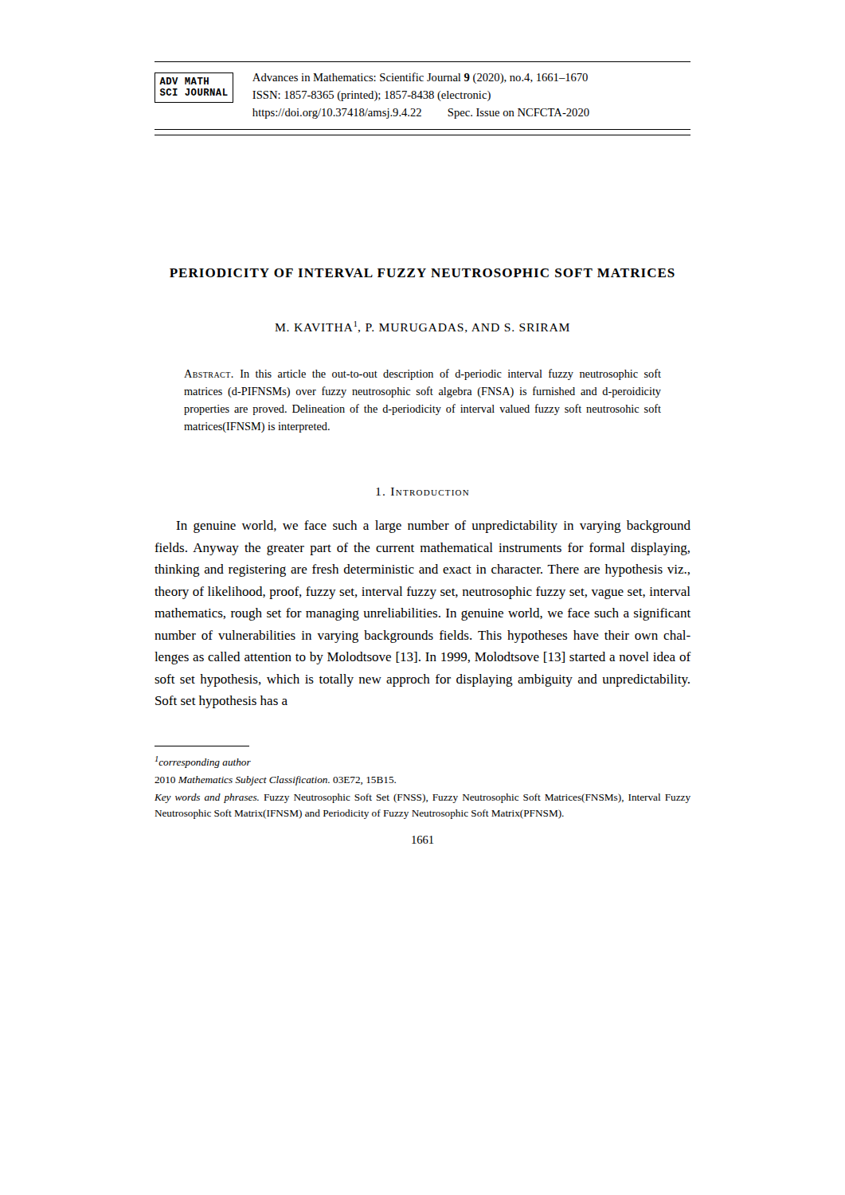ADV MATH
SCI JOURNAL
Advances in Mathematics: Scientific Journal 9 (2020), no.4, 1661–1670
ISSN: 1857-8365 (printed); 1857-8438 (electronic)
https://doi.org/10.37418/amsj.9.4.22 Spec. Issue on NCFCTA-2020
Periodicity of Interval Fuzzy Neutrosophic Soft Matrices
M. Kavitha1, P. Murugadas, and S. Sriram
Abstract. In this article the out-to-out description of d-periodic interval fuzzy neutrosophic soft matrices (d-PIFNSMs) over fuzzy neutrosophic soft algebra (FNSA) is furnished and d-peroidicity properties are proved. Delineation of the d-periodicity of interval valued fuzzy soft neutrosohic soft matrices(IFNSM) is interpreted.
1. Introduction
In genuine world, we face such a large number of unpredictability in varying background fields. Anyway the greater part of the current mathematical instruments for formal displaying, thinking and registering are fresh deterministic and exact in character. There are hypothesis viz., theory of likelihood, proof, fuzzy set, interval fuzzy set, neutrosophic fuzzy set, vague set, interval mathematics, rough set for managing unreliabilities. In genuine world, we face such a significant number of vulnerabilities in varying backgrounds fields. This hypotheses have their own challenges as called attention to by Molodtsove [13]. In 1999, Molodtsove [13] started a novel idea of soft set hypothesis, which is totally new approch for displaying ambiguity and unpredictability. Soft set hypothesis has a
1corresponding author
2010 Mathematics Subject Classification. 03E72, 15B15.
Key words and phrases. Fuzzy Neutrosophic Soft Set (FNSS), Fuzzy Neutrosophic Soft Matrices(FNSMs), Interval Fuzzy Neutrosophic Soft Matrix(IFNSM) and Periodicity of Fuzzy Neutrosophic Soft Matrix(PFNSM).
1661